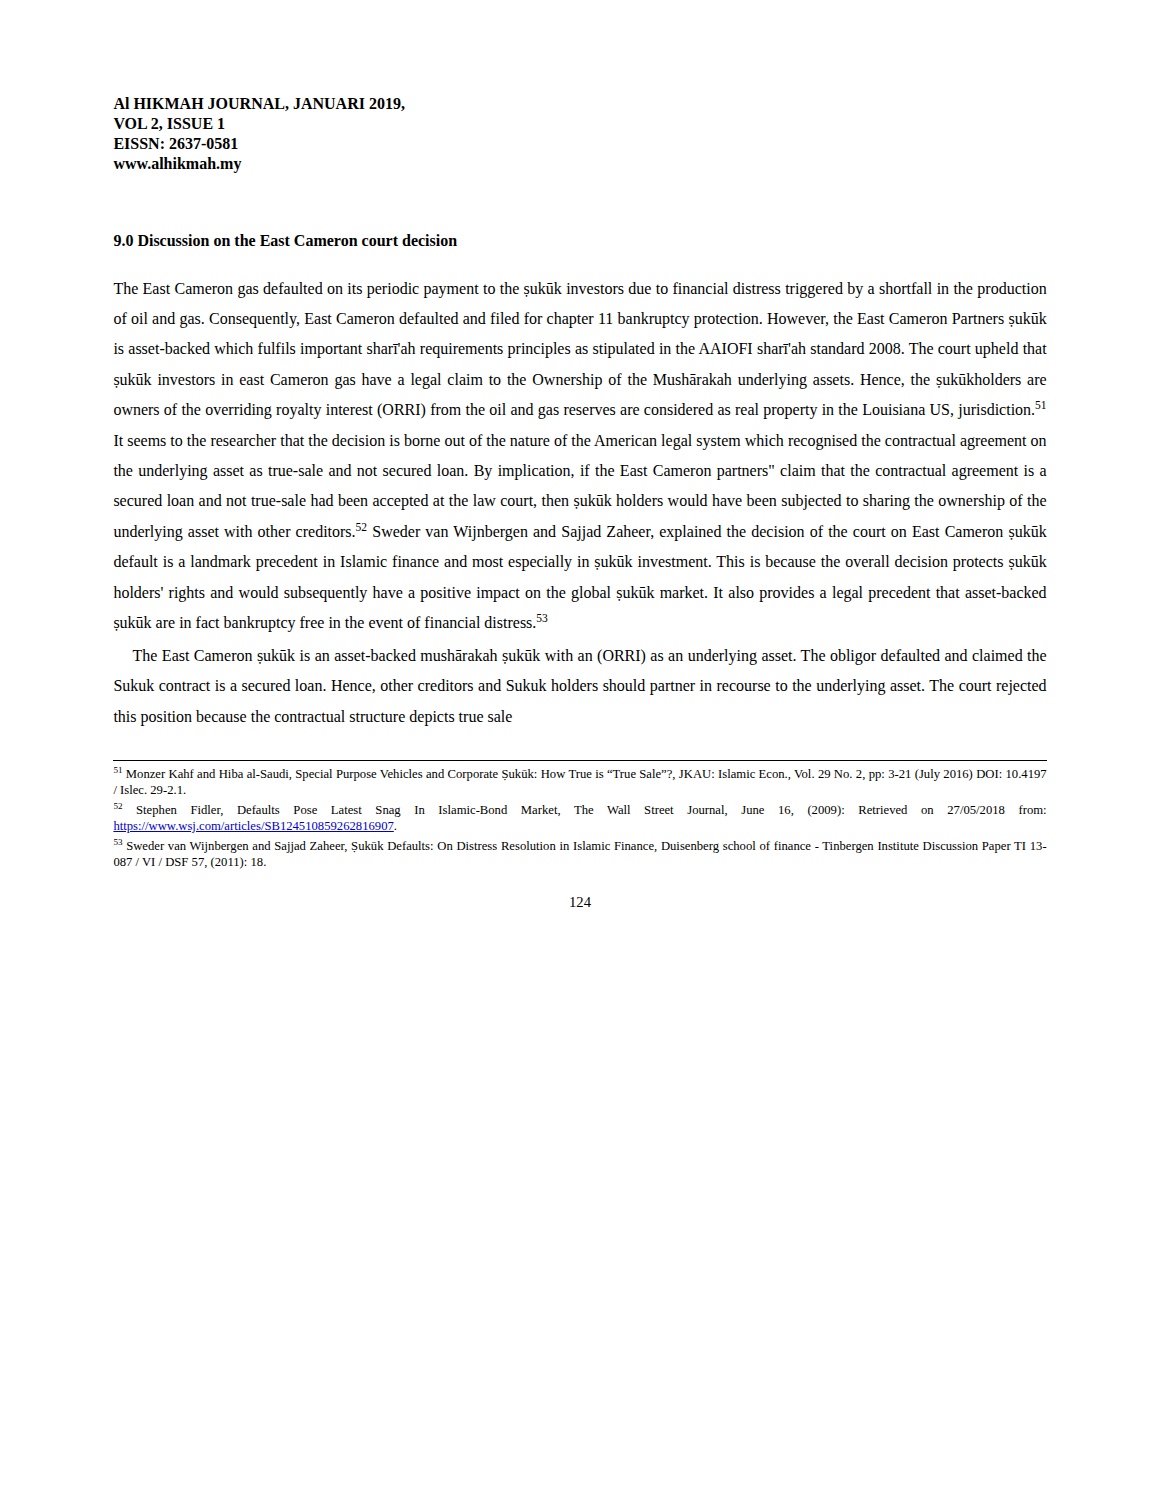Al HIKMAH JOURNAL, JANUARI 2019,
VOL 2, ISSUE 1
EISSN: 2637-0581
www.alhikmah.my
9.0 Discussion on the East Cameron court decision
The East Cameron gas defaulted on its periodic payment to the ṣukūk investors due to financial distress triggered by a shortfall in the production of oil and gas. Consequently, East Cameron defaulted and filed for chapter 11 bankruptcy protection. However, the East Cameron Partners ṣukūk is asset-backed which fulfils important sharī'ah requirements principles as stipulated in the AAIOFI sharī'ah standard 2008. The court upheld that ṣukūk investors in east Cameron gas have a legal claim to the Ownership of the Mushārakah underlying assets. Hence, the ṣukūkholders are owners of the overriding royalty interest (ORRI) from the oil and gas reserves are considered as real property in the Louisiana US, jurisdiction.51 It seems to the researcher that the decision is borne out of the nature of the American legal system which recognised the contractual agreement on the underlying asset as true-sale and not secured loan. By implication, if the East Cameron partners" claim that the contractual agreement is a secured loan and not true-sale had been accepted at the law court, then ṣukūk holders would have been subjected to sharing the ownership of the underlying asset with other creditors.52 Sweder van Wijnbergen and Sajjad Zaheer, explained the decision of the court on East Cameron ṣukūk default is a landmark precedent in Islamic finance and most especially in ṣukūk investment. This is because the overall decision protects ṣukūk holders' rights and would subsequently have a positive impact on the global ṣukūk market. It also provides a legal precedent that asset-backed ṣukūk are in fact bankruptcy free in the event of financial distress.53
The East Cameron ṣukūk is an asset-backed mushārakah ṣukūk with an (ORRI) as an underlying asset. The obligor defaulted and claimed the Sukuk contract is a secured loan. Hence, other creditors and Sukuk holders should partner in recourse to the underlying asset. The court rejected this position because the contractual structure depicts true sale
51 Monzer Kahf and Hiba al-Saudi, Special Purpose Vehicles and Corporate Ṣukūk: How True is “True Sale”?, JKAU: Islamic Econ., Vol. 29 No. 2, pp: 3-21 (July 2016) DOI: 10.4197 / Islec. 29-2.1.
52 Stephen Fidler, Defaults Pose Latest Snag In Islamic-Bond Market, The Wall Street Journal, June 16, (2009): Retrieved on 27/05/2018 from: https://www.wsj.com/articles/SB124510859262816907.
53 Sweder van Wijnbergen and Sajjad Zaheer, Ṣukūk Defaults: On Distress Resolution in Islamic Finance, Duisenberg school of finance - Tinbergen Institute Discussion Paper TI 13-087 / VI / DSF 57, (2011): 18.
124